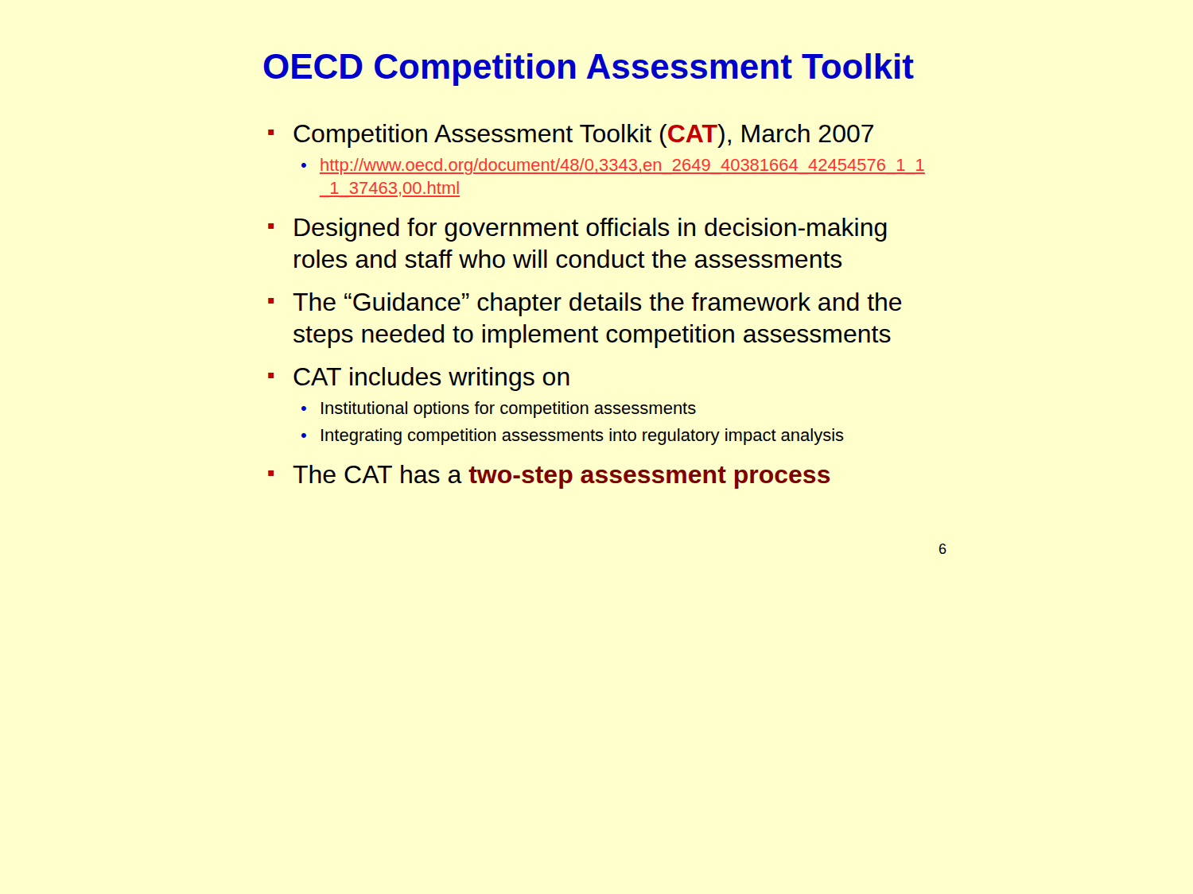OECD Competition Assessment Toolkit
Competition Assessment Toolkit (CAT), March 2007
http://www.oecd.org/document/48/0,3343,en_2649_40381664_42454576_1_1_1_37463,00.html
Designed for government officials in decision-making roles and staff who will conduct the assessments
The “Guidance” chapter details the framework and the steps needed to implement competition assessments
CAT includes writings on
Institutional options for competition assessments
Integrating competition assessments into regulatory impact analysis
The CAT has a two-step assessment process
6